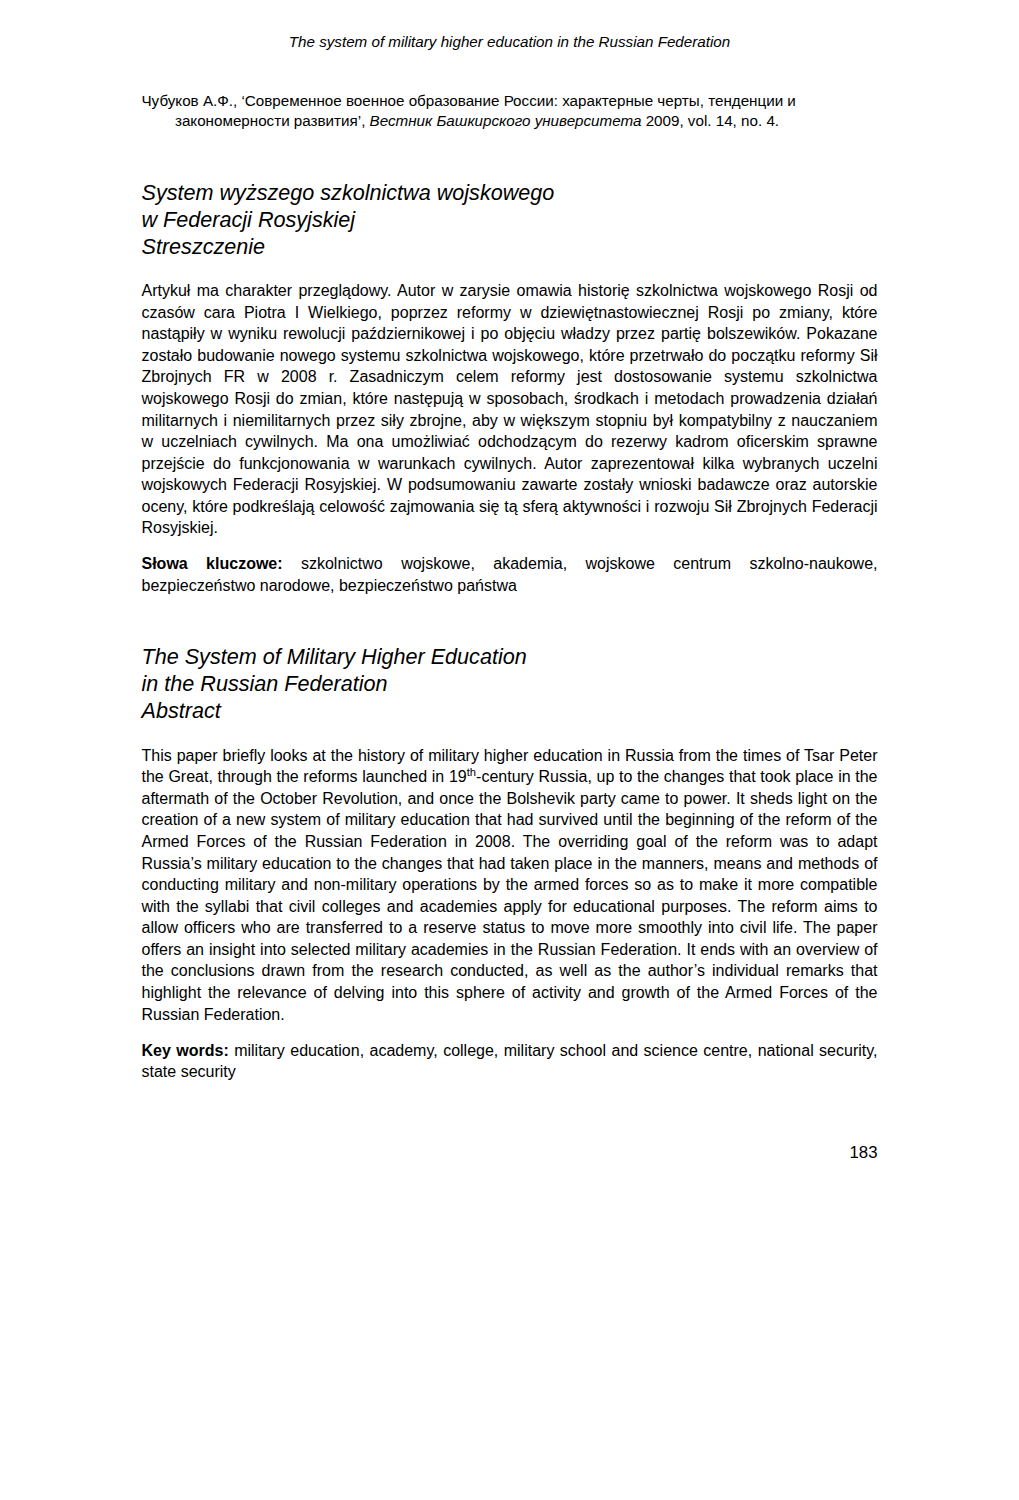The system of military higher education in the Russian Federation
Чубуков А.Ф., ‘Современное военное образование России: характерные черты, тенденции и закономерности развития’, Вестник Башкирского университета 2009, vol. 14, no. 4.
System wyższego szkolnictwa wojskowego
w Federacji Rosyjskiej
Streszczenie
Artykuł ma charakter przeglądowy. Autor w zarysie omawia historię szkolnictwa wojskowego Rosji od czasów cara Piotra I Wielkiego, poprzez reformy w dziewiętnastowiecznej Rosji po zmiany, które nastąpiły w wyniku rewolucji październikowej i po objęciu władzy przez partię bolszewików. Pokazane zostało budowanie nowego systemu szkolnictwa wojskowego, które przetrwało do początku reformy Sił Zbrojnych FR w 2008 r. Zasadniczym celem reformy jest dostosowanie systemu szkolnictwa wojskowego Rosji do zmian, które następują w sposobach, środkach i metodach prowadzenia działań militarnych i niemilitarnych przez siły zbrojne, aby w większym stopniu był kompatybilny z nauczaniem w uczelniach cywilnych. Ma ona umożliwiać odchodzącym do rezerwy kadrom oficerskim sprawne przejście do funkcjonowania w warunkach cywilnych. Autor zaprezentował kilka wybranych uczelni wojskowych Federacji Rosyjskiej. W podsumowaniu zawarte zostały wnioski badawcze oraz autorskie oceny, które podkreślają celowość zajmowania się tą sferą aktywności i rozwoju Sił Zbrojnych Federacji Rosyjskiej.
Słowa kluczowe: szkolnictwo wojskowe, akademia, wojskowe centrum szkolno-naukowe, bezpieczeństwo narodowe, bezpieczeństwo państwa
The System of Military Higher Education
in the Russian Federation
Abstract
This paper briefly looks at the history of military higher education in Russia from the times of Tsar Peter the Great, through the reforms launched in 19th-century Russia, up to the changes that took place in the aftermath of the October Revolution, and once the Bolshevik party came to power. It sheds light on the creation of a new system of military education that had survived until the beginning of the reform of the Armed Forces of the Russian Federation in 2008. The overriding goal of the reform was to adapt Russia’s military education to the changes that had taken place in the manners, means and methods of conducting military and non-military operations by the armed forces so as to make it more compatible with the syllabi that civil colleges and academies apply for educational purposes. The reform aims to allow officers who are transferred to a reserve status to move more smoothly into civil life. The paper offers an insight into selected military academies in the Russian Federation. It ends with an overview of the conclusions drawn from the research conducted, as well as the author’s individual remarks that highlight the relevance of delving into this sphere of activity and growth of the Armed Forces of the Russian Federation.
Key words: military education, academy, college, military school and science centre, national security, state security
183